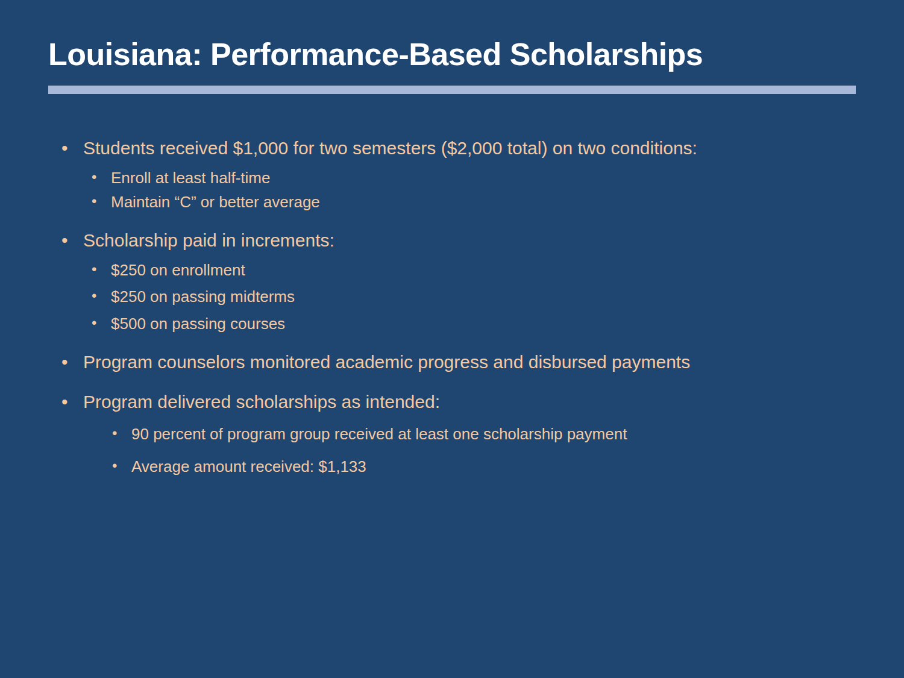Louisiana: Performance-Based Scholarships
Students received $1,000 for two semesters ($2,000 total) on two conditions:
Enroll at least half-time
Maintain “C” or better average
Scholarship paid in increments:
$250 on enrollment
$250 on passing midterms
$500 on passing courses
Program counselors monitored academic progress and disbursed payments
Program delivered scholarships as intended:
90 percent of program group received at least one scholarship payment
Average amount received: $1,133